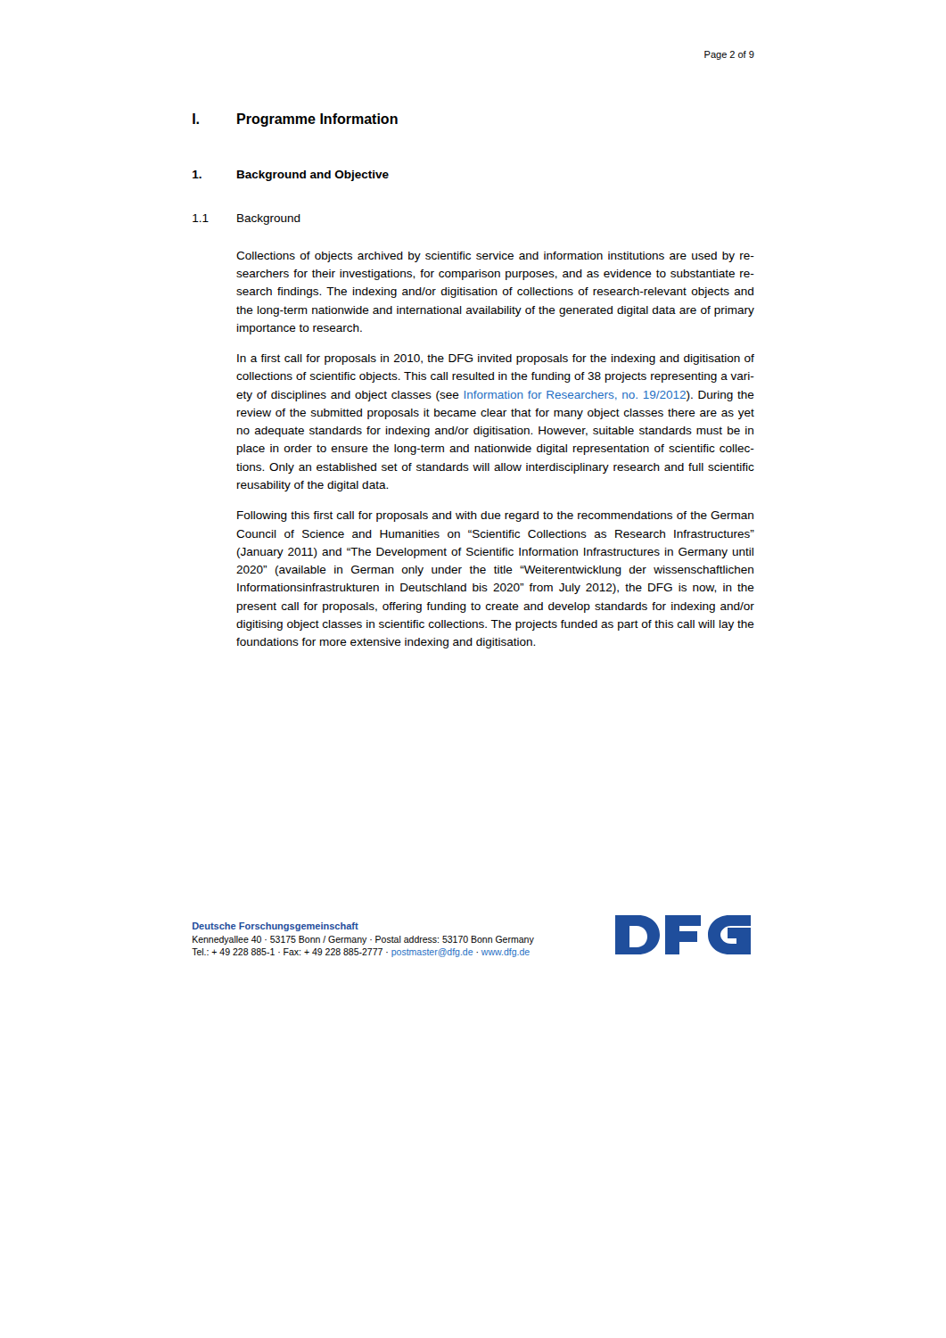Page 2 of 9
I. Programme Information
1. Background and Objective
1.1 Background
Collections of objects archived by scientific service and information institutions are used by researchers for their investigations, for comparison purposes, and as evidence to substantiate research findings. The indexing and/or digitisation of collections of research-relevant objects and the long-term nationwide and international availability of the generated digital data are of primary importance to research.
In a first call for proposals in 2010, the DFG invited proposals for the indexing and digitisation of collections of scientific objects. This call resulted in the funding of 38 projects representing a variety of disciplines and object classes (see Information for Researchers, no. 19/2012). During the review of the submitted proposals it became clear that for many object classes there are as yet no adequate standards for indexing and/or digitisation. However, suitable standards must be in place in order to ensure the long-term and nationwide digital representation of scientific collections. Only an established set of standards will allow interdisciplinary research and full scientific reusability of the digital data.
Following this first call for proposals and with due regard to the recommendations of the German Council of Science and Humanities on “Scientific Collections as Research Infrastructures” (January 2011) and “The Development of Scientific Information Infrastructures in Germany until 2020” (available in German only under the title “Weiterentwicklung der wissenschaftlichen Informationsinfrastrukturen in Deutschland bis 2020” from July 2012), the DFG is now, in the present call for proposals, offering funding to create and develop standards for indexing and/or digitising object classes in scientific collections. The projects funded as part of this call will lay the foundations for more extensive indexing and digitisation.
Deutsche Forschungsgemeinschaft
Kennedyallee 40 · 53175 Bonn / Germany · Postal address: 53170 Bonn Germany
Tel.: + 49 228 885-1 · Fax: + 49 228 885-2777 · postmaster@dfg.de · www.dfg.de